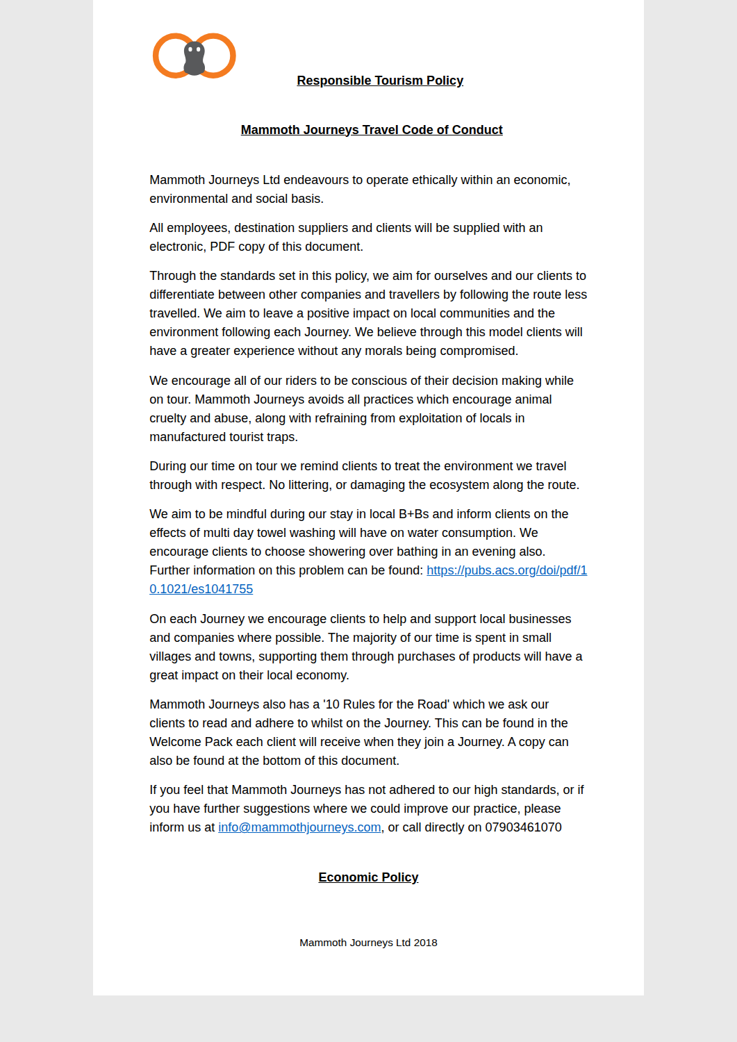Responsible Tourism Policy
Mammoth Journeys Travel Code of Conduct
Mammoth Journeys Ltd endeavours to operate ethically within an economic, environmental and social basis.
All employees, destination suppliers and clients will be supplied with an electronic, PDF copy of this document.
Through the standards set in this policy, we aim for ourselves and our clients to differentiate between other companies and travellers by following the route less travelled. We aim to leave a positive impact on local communities and the environment following each Journey. We believe through this model clients will have a greater experience without any morals being compromised.
We encourage all of our riders to be conscious of their decision making while on tour. Mammoth Journeys avoids all practices which encourage animal cruelty and abuse, along with refraining from exploitation of locals in manufactured tourist traps.
During our time on tour we remind clients to treat the environment we travel through with respect. No littering, or damaging the ecosystem along the route.
We aim to be mindful during our stay in local B+Bs and inform clients on the effects of multi day towel washing will have on water consumption. We encourage clients to choose showering over bathing in an evening also. Further information on this problem can be found: https://pubs.acs.org/doi/pdf/10.1021/es1041755
On each Journey we encourage clients to help and support local businesses and companies where possible. The majority of our time is spent in small villages and towns, supporting them through purchases of products will have a great impact on their local economy.
Mammoth Journeys also has a '10 Rules for the Road' which we ask our clients to read and adhere to whilst on the Journey. This can be found in the Welcome Pack each client will receive when they join a Journey. A copy can also be found at the bottom of this document.
If you feel that Mammoth Journeys has not adhered to our high standards, or if you have further suggestions where we could improve our practice, please inform us at info@mammothjourneys.com, or call directly on 07903461070
Economic Policy
Mammoth Journeys Ltd 2018